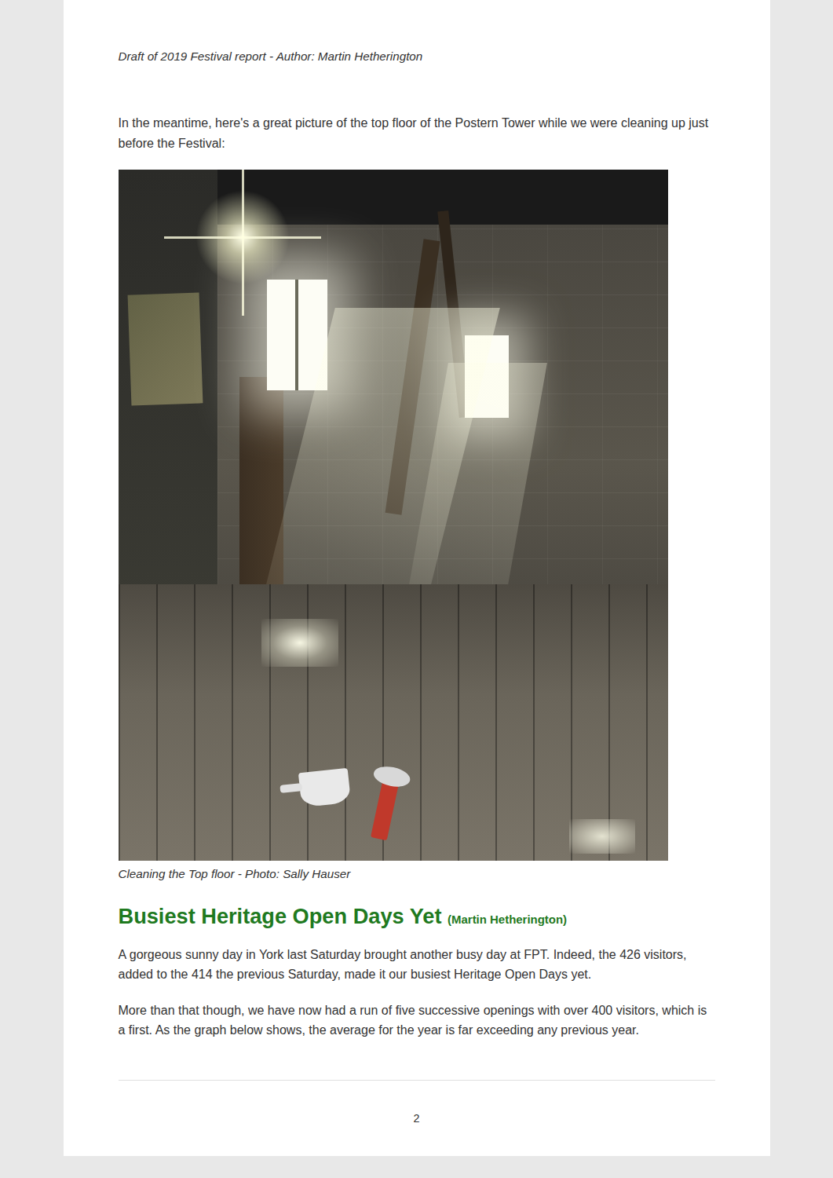Draft of 2019 Festival report - Author: Martin Hetherington
In the meantime, here's a great picture of the top floor of the Postern Tower while we were cleaning up just before the Festival:
Cleaning the Top floor - Photo: Sally Hauser
Busiest Heritage Open Days Yet (Martin Hetherington)
A gorgeous sunny day in York last Saturday brought another busy day at FPT. Indeed, the 426 visitors, added to the 414 the previous Saturday, made it our busiest Heritage Open Days yet.
More than that though, we have now had a run of five successive openings with over 400 visitors, which is a first. As the graph below shows, the average for the year is far exceeding any previous year.
2